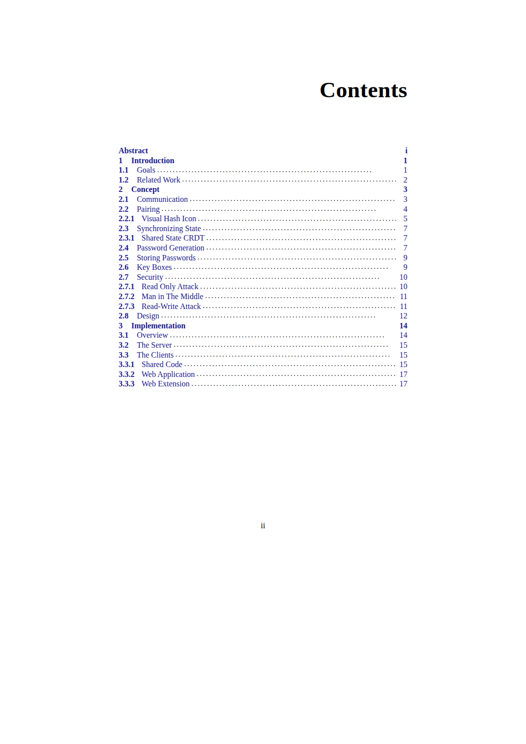Contents
Abstract .................................................. i
1 Introduction .................................................. 1
1.1 Goals ..................................................................... 1
1.2 Related Work ..................................................................... 2
2 Concept .................................................. 3
2.1 Communication ..................................................................... 3
2.2 Pairing ..................................................................... 4
2.2.1 Visual Hash Icon ..................................................................... 5
2.3 Synchronizing State ..................................................................... 7
2.3.1 Shared State CRDT ..................................................................... 7
2.4 Password Generation ..................................................................... 7
2.5 Storing Passwords ..................................................................... 9
2.6 Key Boxes ..................................................................... 9
2.7 Security ..................................................................... 10
2.7.1 Read Only Attack ..................................................................... 10
2.7.2 Man in The Middle ..................................................................... 11
2.7.3 Read-Write Attack ..................................................................... 11
2.8 Design ..................................................................... 12
3 Implementation .................................................. 14
3.1 Overview ..................................................................... 14
3.2 The Server ..................................................................... 15
3.3 The Clients ..................................................................... 15
3.3.1 Shared Code ..................................................................... 15
3.3.2 Web Application ..................................................................... 17
3.3.3 Web Extension ..................................................................... 17
ii